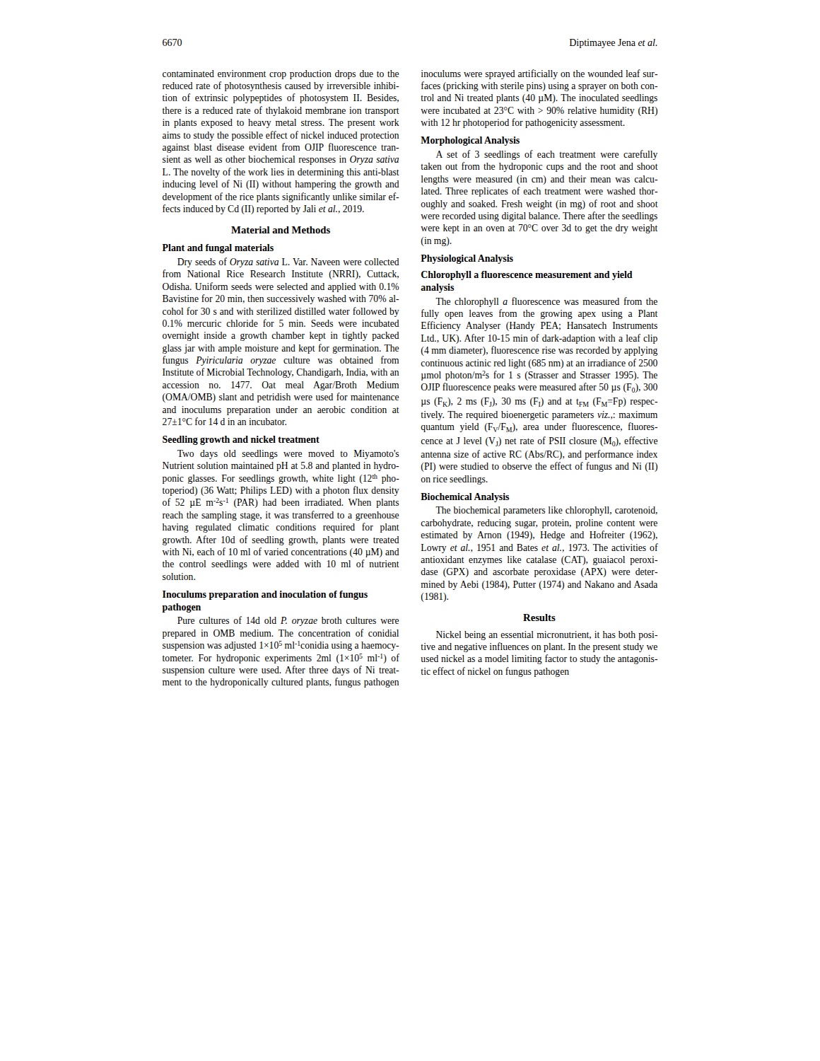6670 Diptimayee Jena et al.
contaminated environment crop production drops due to the reduced rate of photosynthesis caused by irreversible inhibition of extrinsic polypeptides of photosystem II. Besides, there is a reduced rate of thylakoid membrane ion transport in plants exposed to heavy metal stress. The present work aims to study the possible effect of nickel induced protection against blast disease evident from OJIP fluorescence transient as well as other biochemical responses in Oryza sativa L. The novelty of the work lies in determining this anti-blast inducing level of Ni (II) without hampering the growth and development of the rice plants significantly unlike similar effects induced by Cd (II) reported by Jali et al., 2019.
Material and Methods
Plant and fungal materials
Dry seeds of Oryza sativa L. Var. Naveen were collected from National Rice Research Institute (NRRI), Cuttack, Odisha. Uniform seeds were selected and applied with 0.1% Bavistine for 20 min, then successively washed with 70% alcohol for 30 s and with sterilized distilled water followed by 0.1% mercuric chloride for 5 min. Seeds were incubated overnight inside a growth chamber kept in tightly packed glass jar with ample moisture and kept for germination. The fungus Pyiricularia oryzae culture was obtained from Institute of Microbial Technology, Chandigarh, India, with an accession no. 1477. Oat meal Agar/Broth Medium (OMA/OMB) slant and petridish were used for maintenance and inoculums preparation under an aerobic condition at 27±1°C for 14 d in an incubator.
Seedling growth and nickel treatment
Two days old seedlings were moved to Miyamoto's Nutrient solution maintained pH at 5.8 and planted in hydroponic glasses. For seedlings growth, white light (12th photoperiod) (36 Watt; Philips LED) with a photon flux density of 52 µE m-2s-1 (PAR) had been irradiated. When plants reach the sampling stage, it was transferred to a greenhouse having regulated climatic conditions required for plant growth. After 10d of seedling growth, plants were treated with Ni, each of 10 ml of varied concentrations (40 µM) and the control seedlings were added with 10 ml of nutrient solution.
Inoculums preparation and inoculation of fungus pathogen
Pure cultures of 14d old P. oryzae broth cultures were prepared in OMB medium. The concentration of conidial suspension was adjusted 1×105 ml-1conidia using a haemocytometer. For hydroponic experiments 2ml (1×105 ml-1) of suspension culture were used. After three days of Ni treatment to the hydroponically cultured plants, fungus pathogen inoculums were sprayed artificially on the wounded leaf surfaces (pricking with sterile pins) using a sprayer on both control and Ni treated plants (40 µM). The inoculated seedlings were incubated at 23°C with > 90% relative humidity (RH) with 12 hr photoperiod for pathogenicity assessment.
Morphological Analysis
A set of 3 seedlings of each treatment were carefully taken out from the hydroponic cups and the root and shoot lengths were measured (in cm) and their mean was calculated. Three replicates of each treatment were washed thoroughly and soaked. Fresh weight (in mg) of root and shoot were recorded using digital balance. There after the seedlings were kept in an oven at 70°C over 3d to get the dry weight (in mg).
Physiological Analysis
Chlorophyll a fluorescence measurement and yield analysis
The chlorophyll a fluorescence was measured from the fully open leaves from the growing apex using a Plant Efficiency Analyser (Handy PEA; Hansatech Instruments Ltd., UK). After 10-15 min of dark-adaption with a leaf clip (4 mm diameter), fluorescence rise was recorded by applying continuous actinic red light (685 nm) at an irradiance of 2500 µmol photon/m2s for 1 s (Strasser and Strasser 1995). The OJIP fluorescence peaks were measured after 50 µs (F0), 300 µs (FK), 2 ms (FJ), 30 ms (FI) and at tFM (FM=Fp) respectively. The required bioenergetic parameters viz.,: maximum quantum yield (FV/FM), area under fluorescence, fluorescence at J level (VJ) net rate of PSII closure (M0), effective antenna size of active RC (Abs/RC), and performance index (PI) were studied to observe the effect of fungus and Ni (II) on rice seedlings.
Biochemical Analysis
The biochemical parameters like chlorophyll, carotenoid, carbohydrate, reducing sugar, protein, proline content were estimated by Arnon (1949), Hedge and Hofreiter (1962), Lowry et al., 1951 and Bates et al., 1973. The activities of antioxidant enzymes like catalase (CAT), guaiacol peroxidase (GPX) and ascorbate peroxidase (APX) were determined by Aebi (1984), Putter (1974) and Nakano and Asada (1981).
Results
Nickel being an essential micronutrient, it has both positive and negative influences on plant. In the present study we used nickel as a model limiting factor to study the antagonistic effect of nickel on fungus pathogen